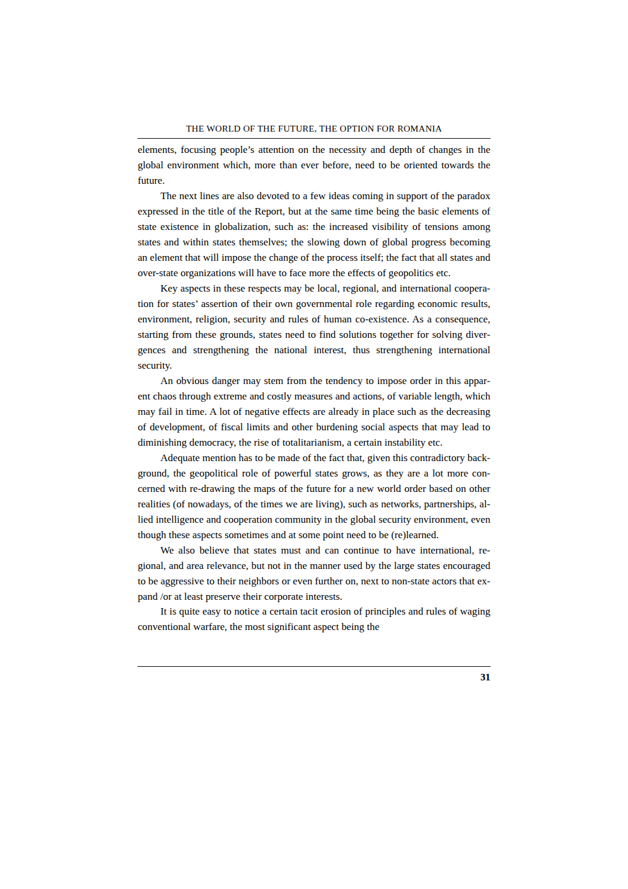THE WORLD OF THE FUTURE, THE OPTION FOR ROMANIA
elements, focusing people’s attention on the necessity and depth of changes in the global environment which, more than ever before, need to be oriented towards the future.
The next lines are also devoted to a few ideas coming in support of the paradox expressed in the title of the Report, but at the same time being the basic elements of state existence in globalization, such as: the increased visibility of tensions among states and within states themselves; the slowing down of global progress becoming an element that will impose the change of the process itself; the fact that all states and over-state organizations will have to face more the effects of geopolitics etc.
Key aspects in these respects may be local, regional, and international cooperation for states’ assertion of their own governmental role regarding economic results, environment, religion, security and rules of human co-existence. As a consequence, starting from these grounds, states need to find solutions together for solving divergences and strengthening the national interest, thus strengthening international security.
An obvious danger may stem from the tendency to impose order in this apparent chaos through extreme and costly measures and actions, of variable length, which may fail in time. A lot of negative effects are already in place such as the decreasing of development, of fiscal limits and other burdening social aspects that may lead to diminishing democracy, the rise of totalitarianism, a certain instability etc.
Adequate mention has to be made of the fact that, given this contradictory background, the geopolitical role of powerful states grows, as they are a lot more concerned with re-drawing the maps of the future for a new world order based on other realities (of nowadays, of the times we are living), such as networks, partnerships, allied intelligence and cooperation community in the global security environment, even though these aspects sometimes and at some point need to be (re)learned.
We also believe that states must and can continue to have international, regional, and area relevance, but not in the manner used by the large states encouraged to be aggressive to their neighbors or even further on, next to non-state actors that expand /or at least preserve their corporate interests.
It is quite easy to notice a certain tacit erosion of principles and rules of waging conventional warfare, the most significant aspect being the
31